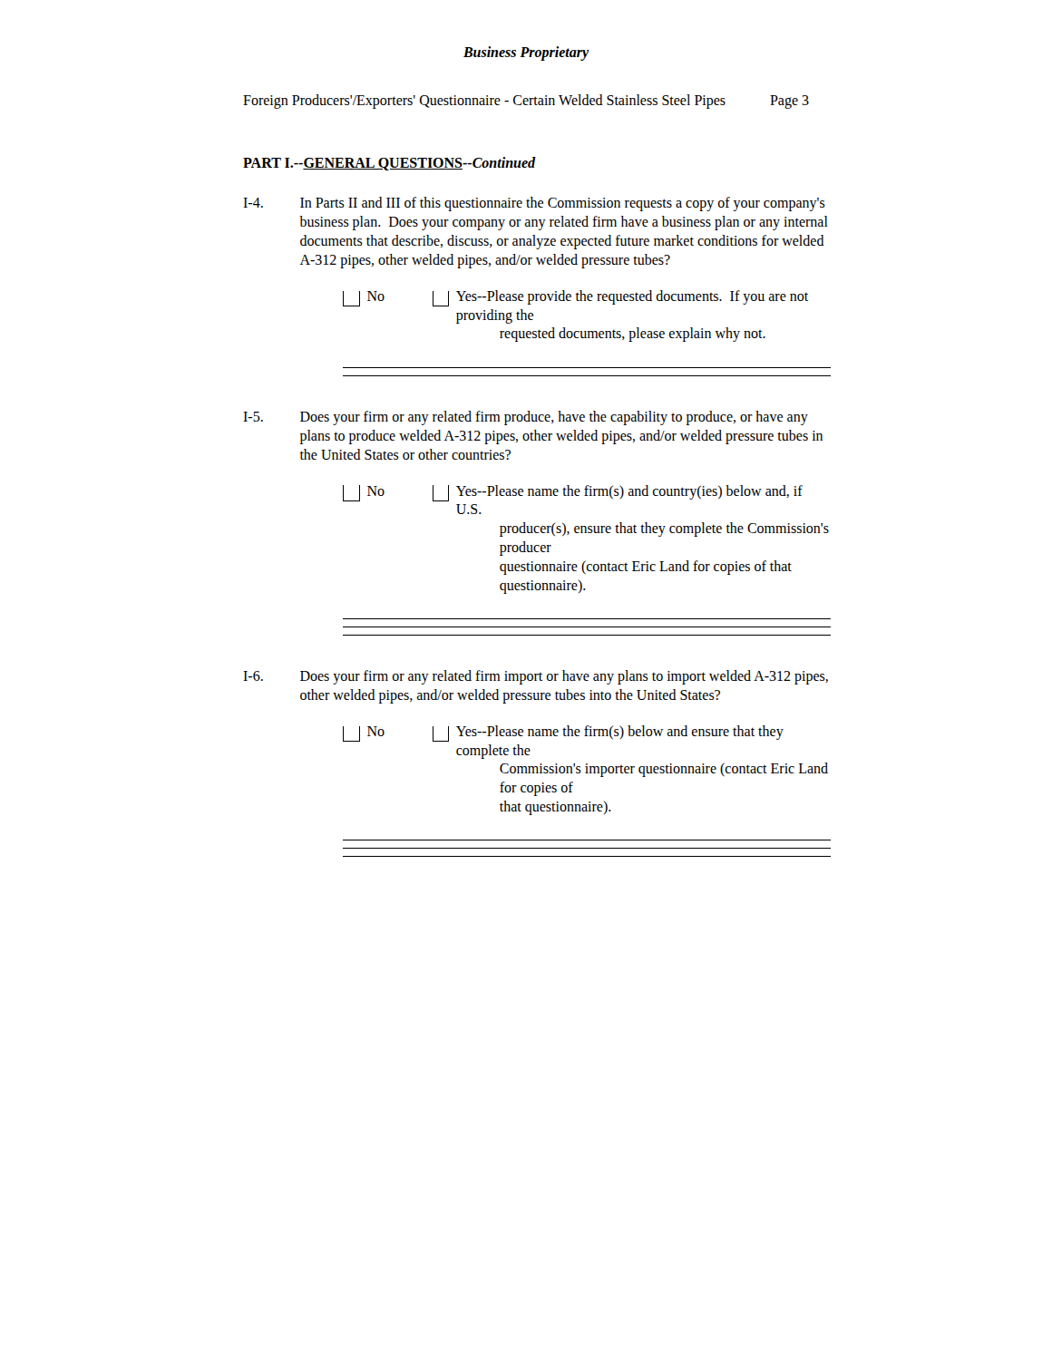Business Proprietary
Foreign Producers'/Exporters' Questionnaire - Certain Welded Stainless Steel Pipes
Page 3
PART I.--GENERAL QUESTIONS--Continued
I-4.
In Parts II and III of this questionnaire the Commission requests a copy of your company's business plan. Does your company or any related firm have a business plan or any internal documents that describe, discuss, or analyze expected future market conditions for welded A-312 pipes, other welded pipes, and/or welded pressure tubes?
No
Yes--Please provide the requested documents. If you are not providing the requested documents, please explain why not.
I-5.
Does your firm or any related firm produce, have the capability to produce, or have any plans to produce welded A-312 pipes, other welded pipes, and/or welded pressure tubes in the United States or other countries?
No
Yes--Please name the firm(s) and country(ies) below and, if U.S. producer(s), ensure that they complete the Commission's producer questionnaire (contact Eric Land for copies of that questionnaire).
I-6.
Does your firm or any related firm import or have any plans to import welded A-312 pipes, other welded pipes, and/or welded pressure tubes into the United States?
No
Yes--Please name the firm(s) below and ensure that they complete the Commission's importer questionnaire (contact Eric Land for copies of that questionnaire).